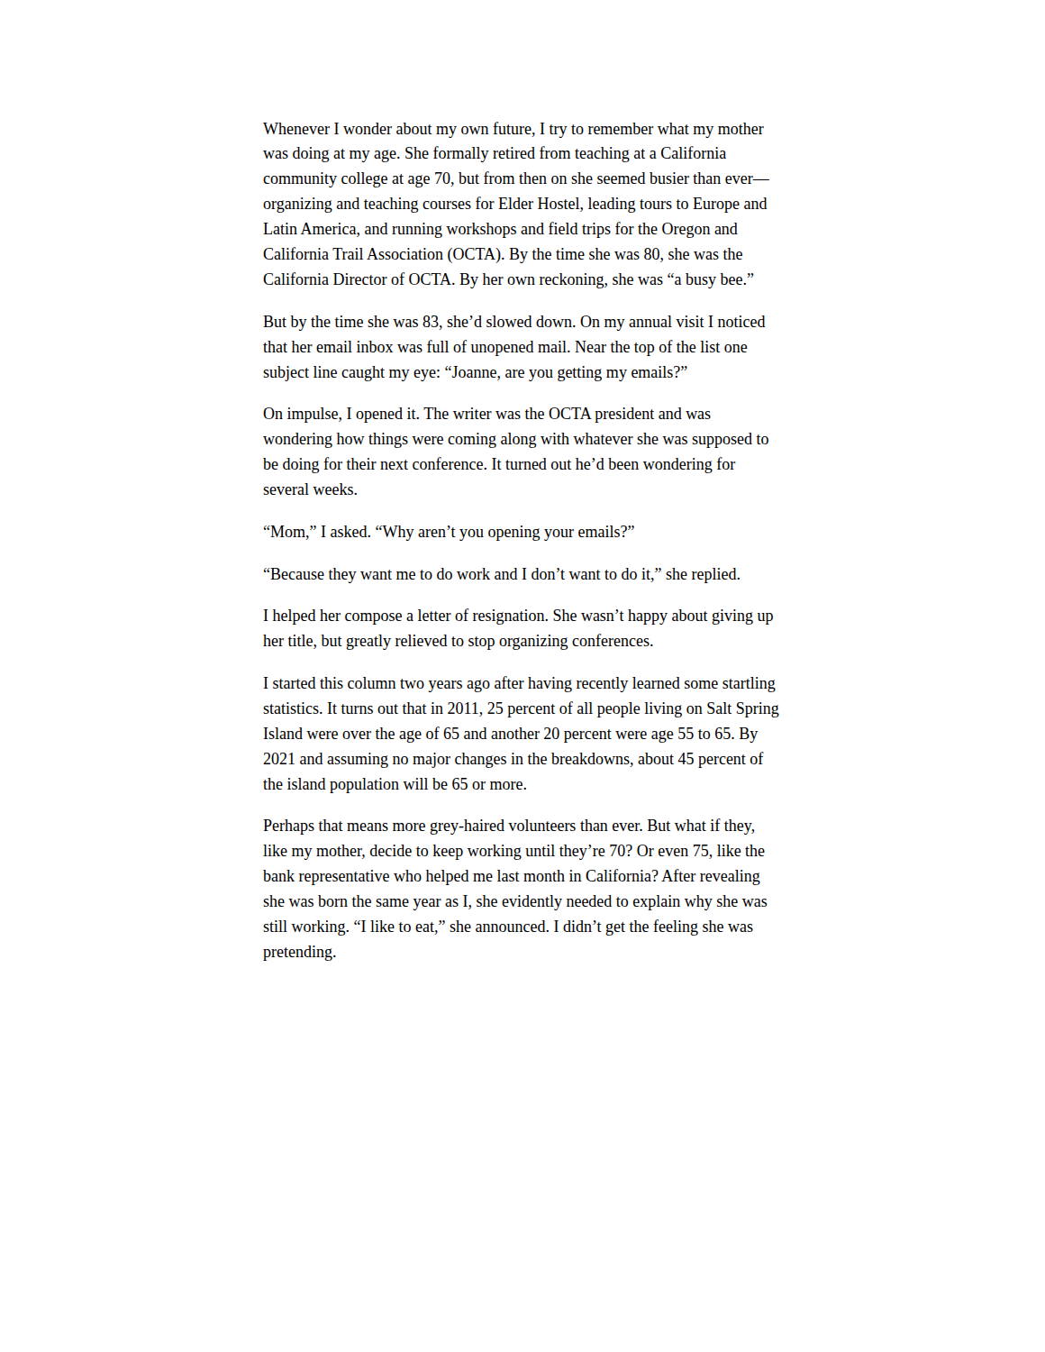Whenever I wonder about my own future, I try to remember what my mother was doing at my age. She formally retired from teaching at a California community college at age 70, but from then on she seemed busier than ever—organizing and teaching courses for Elder Hostel, leading tours to Europe and Latin America, and running workshops and field trips for the Oregon and California Trail Association (OCTA). By the time she was 80, she was the California Director of OCTA. By her own reckoning, she was “a busy bee.”
But by the time she was 83, she’d slowed down. On my annual visit I noticed that her email inbox was full of unopened mail. Near the top of the list one subject line caught my eye: “Joanne, are you getting my emails?”
On impulse, I opened it. The writer was the OCTA president and was wondering how things were coming along with whatever she was supposed to be doing for their next conference. It turned out he’d been wondering for several weeks.
“Mom,” I asked. “Why aren’t you opening your emails?”
“Because they want me to do work and I don’t want to do it,” she replied.
I helped her compose a letter of resignation. She wasn’t happy about giving up her title, but greatly relieved to stop organizing conferences.
I started this column two years ago after having recently learned some startling statistics. It turns out that in 2011, 25 percent of all people living on Salt Spring Island were over the age of 65 and another 20 percent were age 55 to 65. By 2021 and assuming no major changes in the breakdowns, about 45 percent of the island population will be 65 or more.
Perhaps that means more grey-haired volunteers than ever. But what if they, like my mother, decide to keep working until they’re 70? Or even 75, like the bank representative who helped me last month in California? After revealing she was born the same year as I, she evidently needed to explain why she was still working. “I like to eat,” she announced. I didn’t get the feeling she was pretending.